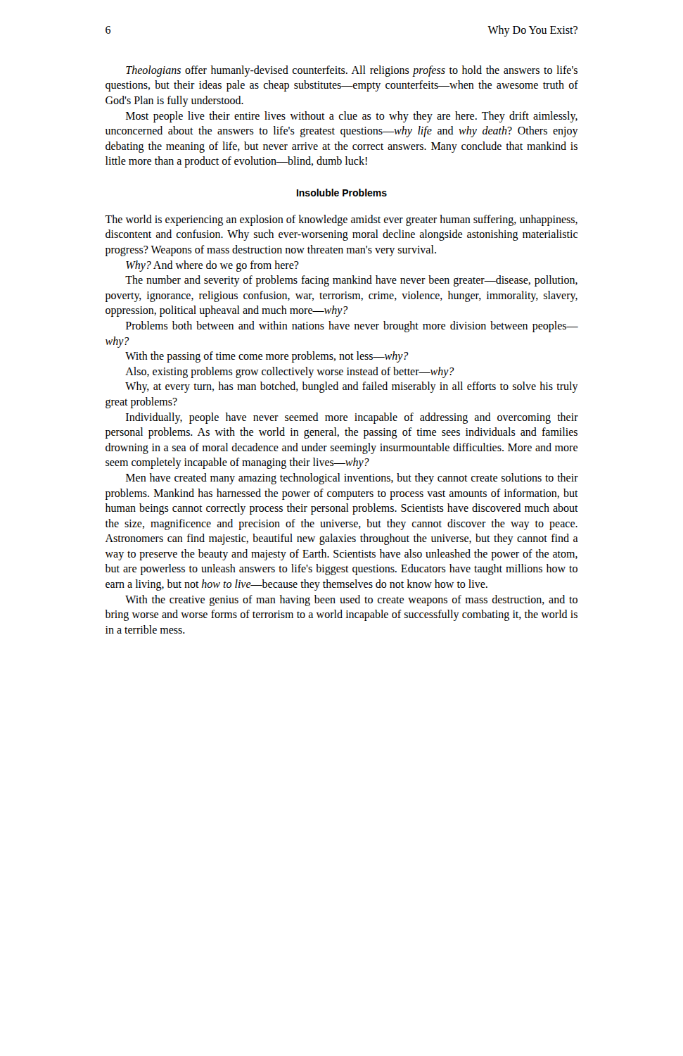6 Why Do You Exist?
Theologians offer humanly-devised counterfeits. All religions profess to hold the answers to life's questions, but their ideas pale as cheap substitutes—empty counterfeits—when the awesome truth of God's Plan is fully understood.
Most people live their entire lives without a clue as to why they are here. They drift aimlessly, unconcerned about the answers to life's greatest questions—why life and why death? Others enjoy debating the meaning of life, but never arrive at the correct answers. Many conclude that mankind is little more than a product of evolution—blind, dumb luck!
Insoluble Problems
The world is experiencing an explosion of knowledge amidst ever greater human suffering, unhappiness, discontent and confusion. Why such ever-worsening moral decline alongside astonishing materialistic progress? Weapons of mass destruction now threaten man's very survival.
Why? And where do we go from here?
The number and severity of problems facing mankind have never been greater—disease, pollution, poverty, ignorance, religious confusion, war, terrorism, crime, violence, hunger, immorality, slavery, oppression, political upheaval and much more—why?
Problems both between and within nations have never brought more division between peoples—why?
With the passing of time come more problems, not less—why?
Also, existing problems grow collectively worse instead of better—why?
Why, at every turn, has man botched, bungled and failed miserably in all efforts to solve his truly great problems?
Individually, people have never seemed more incapable of addressing and overcoming their personal problems. As with the world in general, the passing of time sees individuals and families drowning in a sea of moral decadence and under seemingly insurmountable difficulties. More and more seem completely incapable of managing their lives—why?
Men have created many amazing technological inventions, but they cannot create solutions to their problems. Mankind has harnessed the power of computers to process vast amounts of information, but human beings cannot correctly process their personal problems. Scientists have discovered much about the size, magnificence and precision of the universe, but they cannot discover the way to peace. Astronomers can find majestic, beautiful new galaxies throughout the universe, but they cannot find a way to preserve the beauty and majesty of Earth. Scientists have also unleashed the power of the atom, but are powerless to unleash answers to life's biggest questions. Educators have taught millions how to earn a living, but not how to live—because they themselves do not know how to live.
With the creative genius of man having been used to create weapons of mass destruction, and to bring worse and worse forms of terrorism to a world incapable of successfully combating it, the world is in a terrible mess.